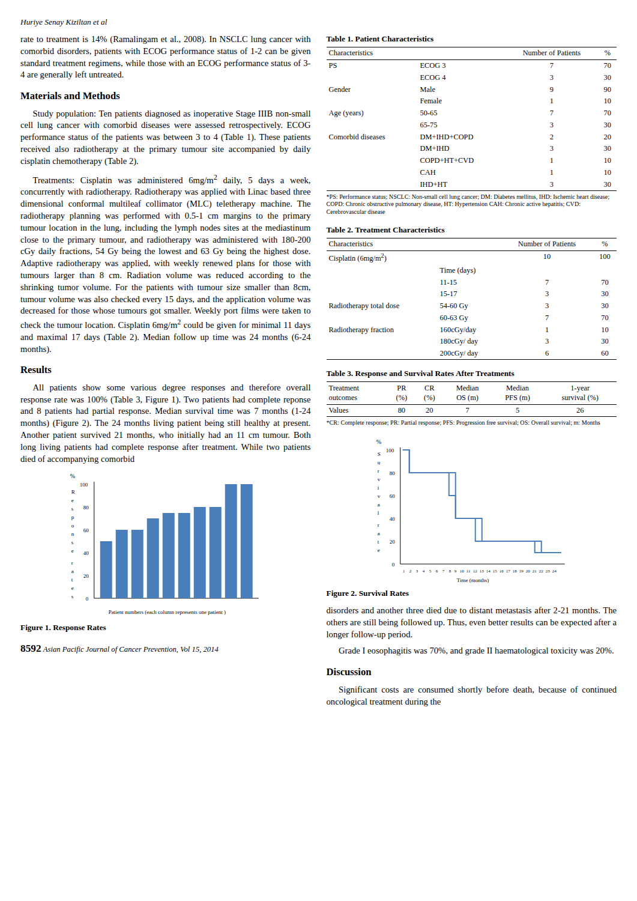Huriye Senay Kiziltan et al
rate to treatment is 14% (Ramalingam et al., 2008). In NSCLC lung cancer with comorbid disorders, patients with ECOG performance status of 1-2 can be given standard treatment regimens, while those with an ECOG performance status of 3-4 are generally left untreated.
Materials and Methods
Study population: Ten patients diagnosed as inoperative Stage IIIB non-small cell lung cancer with comorbid diseases were assessed retrospectively. ECOG performance status of the patients was between 3 to 4 (Table 1). These patients received also radiotherapy at the primary tumour site accompanied by daily cisplatin chemotherapy (Table 2).
Treatments: Cisplatin was administered 6mg/m2 daily, 5 days a week, concurrently with radiotherapy. Radiotherapy was applied with Linac based three dimensional conformal multileaf collimator (MLC) teletherapy machine. The radiotherapy planning was performed with 0.5-1 cm margins to the primary tumour location in the lung, including the lymph nodes sites at the mediastinum close to the primary tumour, and radiotherapy was administered with 180-200 cGy daily fractions, 54 Gy being the lowest and 63 Gy being the highest dose. Adaptive radiotherapy was applied, with weekly renewed plans for those with tumours larger than 8 cm. Radiation volume was reduced according to the shrinking tumor volume. For the patients with tumour size smaller than 8cm, tumour volume was also checked every 15 days, and the application volume was decreased for those whose tumours got smaller. Weekly port films were taken to check the tumour location. Cisplatin 6mg/m2 could be given for minimal 11 days and maximal 17 days (Table 2). Median follow up time was 24 months (6-24 months).
Results
All patients show some various degree responses and therefore overall response rate was 100% (Table 3, Figure 1). Two patients had complete reponse and 8 patients had partial response. Median survival time was 7 months (1-24 months) (Figure 2). The 24 months living patient being still healthy at present. Another patient survived 21 months, who initially had an 11 cm tumour. Both long living patients had complete response after treatment. While two patients died of accompanying comorbid
% R e s p o n s e r a t e s 100 80 60 40 20 0 Patient numbers (each column represents one patient )
Figure 1. Response Rates
8592 Asian Pacific Journal of Cancer Prevention, Vol 15, 2014
Table 1. Patient Characteristics
| Characteristics | | Number of Patients | % |
| --- | --- | --- | --- |
| PS | ECOG 3 | 7 | 70 |
| | ECOG 4 | 3 | 30 |
| Gender | Male | 9 | 90 |
| | Female | 1 | 10 |
| Age (years) | 50-65 | 7 | 70 |
| | 65-75 | 3 | 30 |
| Comorbid diseases | DM+IHD+COPD | 2 | 20 |
| | DM+IHD | 3 | 30 |
| | COPD+HT+CVD | 1 | 10 |
| | CAH | 1 | 10 |
| | IHD+HT | 3 | 30 |
*PS: Performance status; NSCLC: Non-small cell lung cancer; DM: Diabetes mellitus, IHD: Ischemic heart disease; COPD: Chronic obstructive pulmonary disease, HT: Hypertension CAH: Chronic active hepatitis; CVD: Cerebrovascular disease
Table 2. Treatment Characteristics
| Characteristics | | Number of Patients | % |
| --- | --- | --- | --- |
| Cisplatin (6mg/m 2 ) | | 10 | 100 |
| | Time (days) | | |
| | 11-15 | 7 | 70 |
| | 15-17 | 3 | 30 |
| Radiotherapy total dose | 54-60 Gy | 3 | 30 |
| | 60-63 Gy | 7 | 70 |
| Radiotherapy fraction | 160cGy/day | 1 | 10 |
| | 180cGy/ day | 3 | 30 |
| | 200cGy/ day | 6 | 60 |
Table 3. Response and Survival Rates After Treatments
| Treatment outcomes | PR (%) | CR (%) | Median OS (m) | Median PFS (m) | 1-year survival (%) |
| --- | --- | --- | --- | --- | --- |
| Values | 80 | 20 | 7 | 5 | 26 |
*CR: Complete response; PR: Partial response; PFS: Progression free survival; OS: Overall survival; m: Months
% S u r v i v a l r a t e 100 80 60 40 20 0 1 2 3 4 5 6 7 8 9 10 11 12 13 14 15 16 17 18 19 20 21 22 23 24 Time (months)
Figure 2. Survival Rates
disorders and another three died due to distant metastasis after 2-21 months. The others are still being followed up. Thus, even better results can be expected after a longer follow-up period.
Grade I eosophagitis was 70%, and grade II haematological toxicity was 20%.
Discussion
Significant costs are consumed shortly before death, because of continued oncological treatment during the